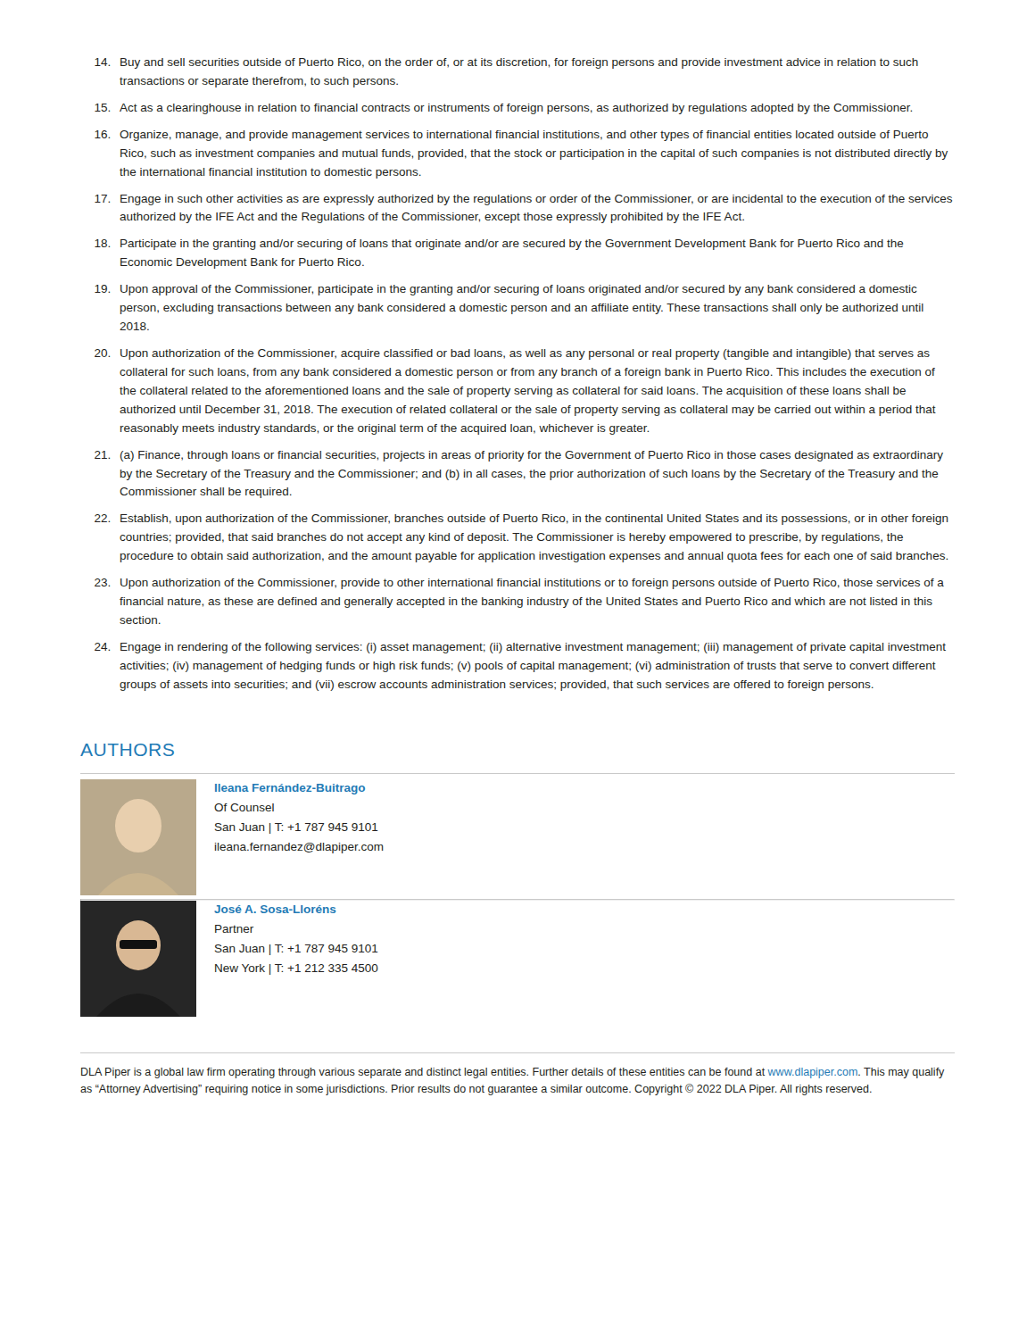Buy and sell securities outside of Puerto Rico, on the order of, or at its discretion, for foreign persons and provide investment advice in relation to such transactions or separate therefrom, to such persons.
Act as a clearinghouse in relation to financial contracts or instruments of foreign persons, as authorized by regulations adopted by the Commissioner.
Organize, manage, and provide management services to international financial institutions, and other types of financial entities located outside of Puerto Rico, such as investment companies and mutual funds, provided, that the stock or participation in the capital of such companies is not distributed directly by the international financial institution to domestic persons.
Engage in such other activities as are expressly authorized by the regulations or order of the Commissioner, or are incidental to the execution of the services authorized by the IFE Act and the Regulations of the Commissioner, except those expressly prohibited by the IFE Act.
Participate in the granting and/or securing of loans that originate and/or are secured by the Government Development Bank for Puerto Rico and the Economic Development Bank for Puerto Rico.
Upon approval of the Commissioner, participate in the granting and/or securing of loans originated and/or secured by any bank considered a domestic person, excluding transactions between any bank considered a domestic person and an affiliate entity. These transactions shall only be authorized until 2018.
Upon authorization of the Commissioner, acquire classified or bad loans, as well as any personal or real property (tangible and intangible) that serves as collateral for such loans, from any bank considered a domestic person or from any branch of a foreign bank in Puerto Rico. This includes the execution of the collateral related to the aforementioned loans and the sale of property serving as collateral for said loans. The acquisition of these loans shall be authorized until December 31, 2018. The execution of related collateral or the sale of property serving as collateral may be carried out within a period that reasonably meets industry standards, or the original term of the acquired loan, whichever is greater.
(a) Finance, through loans or financial securities, projects in areas of priority for the Government of Puerto Rico in those cases designated as extraordinary by the Secretary of the Treasury and the Commissioner; and (b) in all cases, the prior authorization of such loans by the Secretary of the Treasury and the Commissioner shall be required.
Establish, upon authorization of the Commissioner, branches outside of Puerto Rico, in the continental United States and its possessions, or in other foreign countries; provided, that said branches do not accept any kind of deposit. The Commissioner is hereby empowered to prescribe, by regulations, the procedure to obtain said authorization, and the amount payable for application investigation expenses and annual quota fees for each one of said branches.
Upon authorization of the Commissioner, provide to other international financial institutions or to foreign persons outside of Puerto Rico, those services of a financial nature, as these are defined and generally accepted in the banking industry of the United States and Puerto Rico and which are not listed in this section.
Engage in rendering of the following services: (i) asset management; (ii) alternative investment management; (iii) management of private capital investment activities; (iv) management of hedging funds or high risk funds; (v) pools of capital management; (vi) administration of trusts that serve to convert different groups of assets into securities; and (vii) escrow accounts administration services; provided, that such services are offered to foreign persons.
AUTHORS
| | Ileana Fernández-Buitrago Of Counsel San Juan / T: +1 787 945 9101 ileana.fernandez@dlapiper.com |
| | José A. Sosa-Lloréns Partner San Juan / T: +1 787 945 9101 New York / T: +1 212 335 4500 |
DLA Piper is a global law firm operating through various separate and distinct legal entities. Further details of these entities can be found at www.dlapiper.com. This may qualify as “Attorney Advertising” requiring notice in some jurisdictions. Prior results do not guarantee a similar outcome. Copyright © 2022 DLA Piper. All rights reserved.